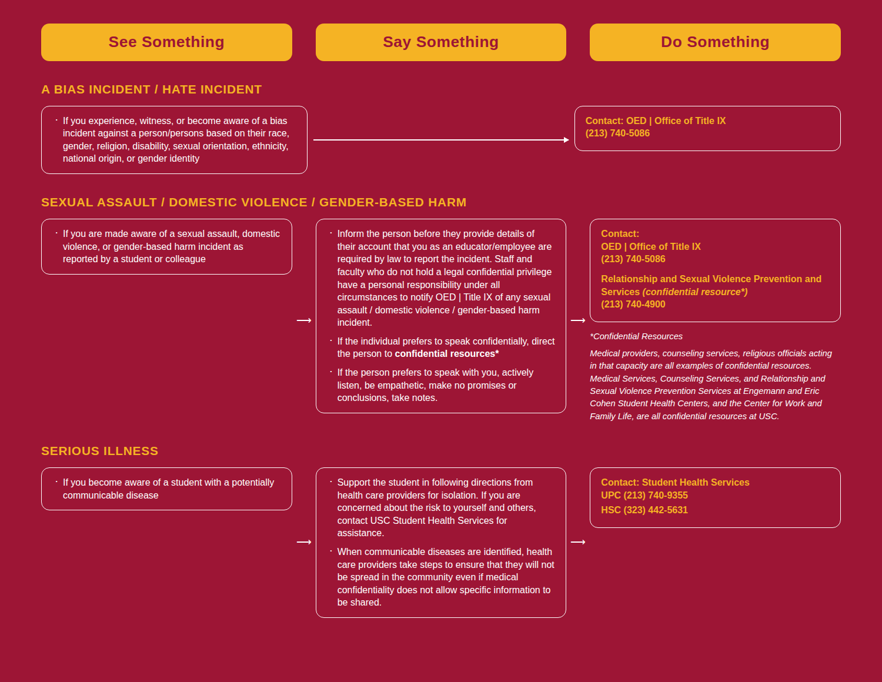See Something
Say Something
Do Something
A Bias Incident / Hate Incident
If you experience, witness, or become aware of a bias incident against a person/persons based on their race, gender, religion, disability, sexual orientation, ethnicity, national origin, or gender identity
Contact: OED | Office of Title IX (213) 740-5086
Sexual Assault / Domestic Violence / Gender-Based Harm
If you are made aware of a sexual assault, domestic violence, or gender-based harm incident as reported by a student or colleague
⟶
Inform the person before they provide details of their account that you as an educator/employee are required by law to report the incident. Staff and faculty who do not hold a legal confidential privilege have a personal responsibility under all circumstances to notify OED | Title IX of any sexual assault / domestic violence / gender-based harm incident.
If the individual prefers to speak confidentially, direct the person to confidential resources*
If the person prefers to speak with you, actively listen, be empathetic, make no promises or conclusions, take notes.
⟶
Contact: OED | Office of Title IX (213) 740-5086 Relationship and Sexual Violence Prevention and Services (confidential resource*) (213) 740-4900
*Confidential Resources Medical providers, counseling services, religious officials acting in that capacity are all examples of confidential resources. Medical Services, Counseling Services, and Relationship and Sexual Violence Prevention Services at Engemann and Eric Cohen Student Health Centers, and the Center for Work and Family Life, are all confidential resources at USC.
Serious Illness
If you become aware of a student with a potentially communicable disease
⟶
Support the student in following directions from health care providers for isolation. If you are concerned about the risk to yourself and others, contact USC Student Health Services for assistance.
When communicable diseases are identified, health care providers take steps to ensure that they will not be spread in the community even if medical confidentiality does not allow specific information to be shared.
⟶
Contact: Student Health Services UPC (213) 740-9355 HSC (323) 442-5631